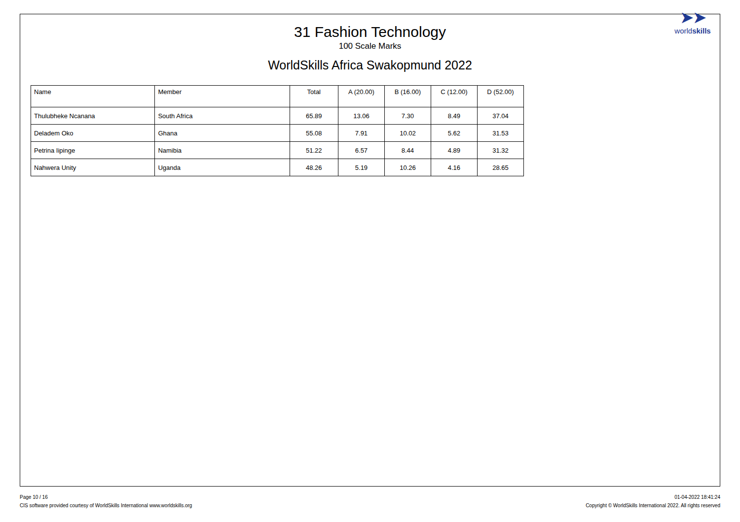➤➤
worldskills
31 Fashion Technology
100 Scale Marks
WorldSkills Africa Swakopmund 2022
| Name | Member | Total | A (20.00) | B (16.00) | C (12.00) | D (52.00) |
| --- | --- | --- | --- | --- | --- | --- |
| Thulubheke Ncanana | South Africa | 65.89 | 13.06 | 7.30 | 8.49 | 37.04 |
| Deladem Oko | Ghana | 55.08 | 7.91 | 10.02 | 5.62 | 31.53 |
| Petrina Iipinge | Namibia | 51.22 | 6.57 | 8.44 | 4.89 | 31.32 |
| Nahwera Unity | Uganda | 48.26 | 5.19 | 10.26 | 4.16 | 28.65 |
Page 10 / 16
01-04-2022 18:41:24
CIS software provided courtesy of WorldSkills International www.worldskills.org
Copyright © WorldSkills International 2022. All rights reserved